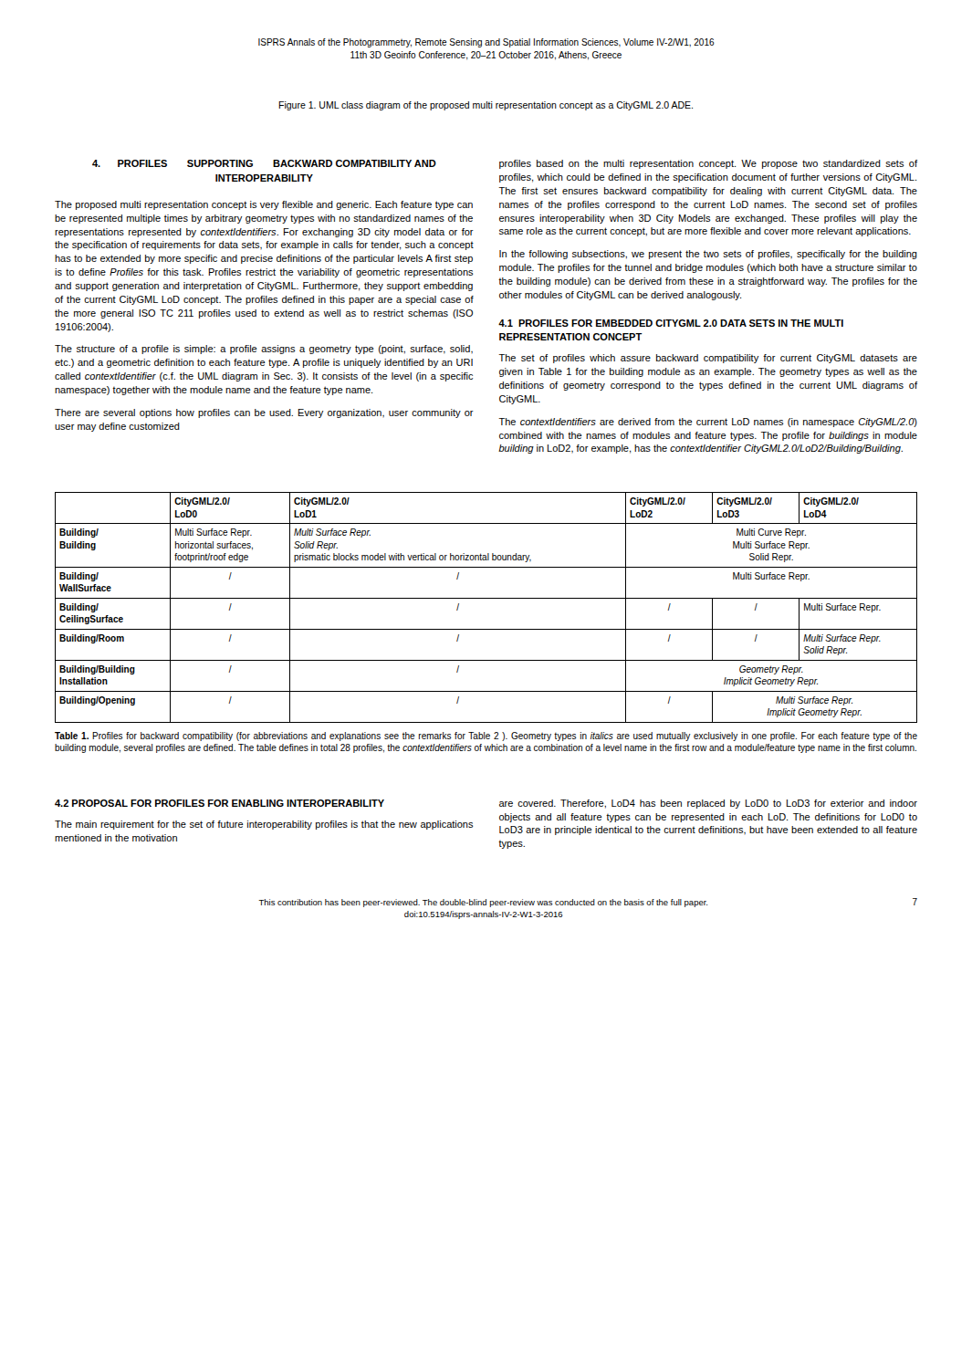ISPRS Annals of the Photogrammetry, Remote Sensing and Spatial Information Sciences, Volume IV-2/W1, 2016
11th 3D Geoinfo Conference, 20–21 October 2016, Athens, Greece
Figure 1. UML class diagram of the proposed multi representation concept as a CityGML 2.0 ADE.
4. PROFILES SUPPORTING BACKWARD COMPATIBILITY AND INTEROPERABILITY
The proposed multi representation concept is very flexible and generic. Each feature type can be represented multiple times by arbitrary geometry types with no standardized names of the representations represented by contextIdentifiers. For exchanging 3D city model data or for the specification of requirements for data sets, for example in calls for tender, such a concept has to be extended by more specific and precise definitions of the particular levels A first step is to define Profiles for this task. Profiles restrict the variability of geometric representations and support generation and interpretation of CityGML. Furthermore, they support embedding of the current CityGML LoD concept. The profiles defined in this paper are a special case of the more general ISO TC 211 profiles used to extend as well as to restrict schemas (ISO 19106:2004).
The structure of a profile is simple: a profile assigns a geometry type (point, surface, solid, etc.) and a geometric definition to each feature type. A profile is uniquely identified by an URI called contextIdentifier (c.f. the UML diagram in Sec. 3). It consists of the level (in a specific namespace) together with the module name and the feature type name.
There are several options how profiles can be used. Every organization, user community or user may define customized
profiles based on the multi representation concept. We propose two standardized sets of profiles, which could be defined in the specification document of further versions of CityGML. The first set ensures backward compatibility for dealing with current CityGML data. The names of the profiles correspond to the current LoD names. The second set of profiles ensures interoperability when 3D City Models are exchanged. These profiles will play the same role as the current concept, but are more flexible and cover more relevant applications.
In the following subsections, we present the two sets of profiles, specifically for the building module. The profiles for the tunnel and bridge modules (which both have a structure similar to the building module) can be derived from these in a straightforward way. The profiles for the other modules of CityGML can be derived analogously.
4.1 PROFILES FOR EMBEDDED CITYGML 2.0 DATA SETS IN THE MULTI REPRESENTATION CONCEPT
The set of profiles which assure backward compatibility for current CityGML datasets are given in Table 1 for the building module as an example. The geometry types as well as the definitions of geometry correspond to the types defined in the current UML diagrams of CityGML.
The contextIdentifiers are derived from the current LoD names (in namespace CityGML/2.0) combined with the names of modules and feature types. The profile for buildings in module building in LoD2, for example, has the contextIdentifier CityGML2.0/LoD2/Building/Building.
| | CityGML/2.0/ LoD0 | CityGML/2.0/ LoD1 | CityGML/2.0/ LoD2 | CityGML/2.0/ LoD3 | CityGML/2.0/ LoD4 |
| --- | --- | --- | --- | --- | --- |
| Building/ Building | Multi Surface Repr. horizontal surfaces, footprint/roof edge | Multi Surface Repr. Solid Repr. prismatic blocks model with vertical or horizontal boundary, | Multi Curve Repr. Multi Surface Repr. Solid Repr. |
| Building/ WallSurface | / | / | Multi Surface Repr. |
| Building/ CeilingSurface | / | / | / | / | Multi Surface Repr. |
| Building/Room | / | / | / | / | Multi Surface Repr. Solid Repr. |
| Building/Building Installation | / | / | Geometry Repr. Implicit Geometry Repr. |
| Building/Opening | / | / | / | Multi Surface Repr. Implicit Geometry Repr. |
Table 1. Profiles for backward compatibility (for abbreviations and explanations see the remarks for Table 2 ). Geometry types in italics are used mutually exclusively in one profile. For each feature type of the building module, several profiles are defined. The table defines in total 28 profiles, the contextIdentifiers of which are a combination of a level name in the first row and a module/feature type name in the first column.
4.2 PROPOSAL FOR PROFILES FOR ENABLING INTEROPERABILITY
The main requirement for the set of future interoperability profiles is that the new applications mentioned in the motivation
are covered. Therefore, LoD4 has been replaced by LoD0 to LoD3 for exterior and indoor objects and all feature types can be represented in each LoD. The definitions for LoD0 to LoD3 are in principle identical to the current definitions, but have been extended to all feature types.
7 This contribution has been peer-reviewed. The double-blind peer-review was conducted on the basis of the full paper.
doi:10.5194/isprs-annals-IV-2-W1-3-2016